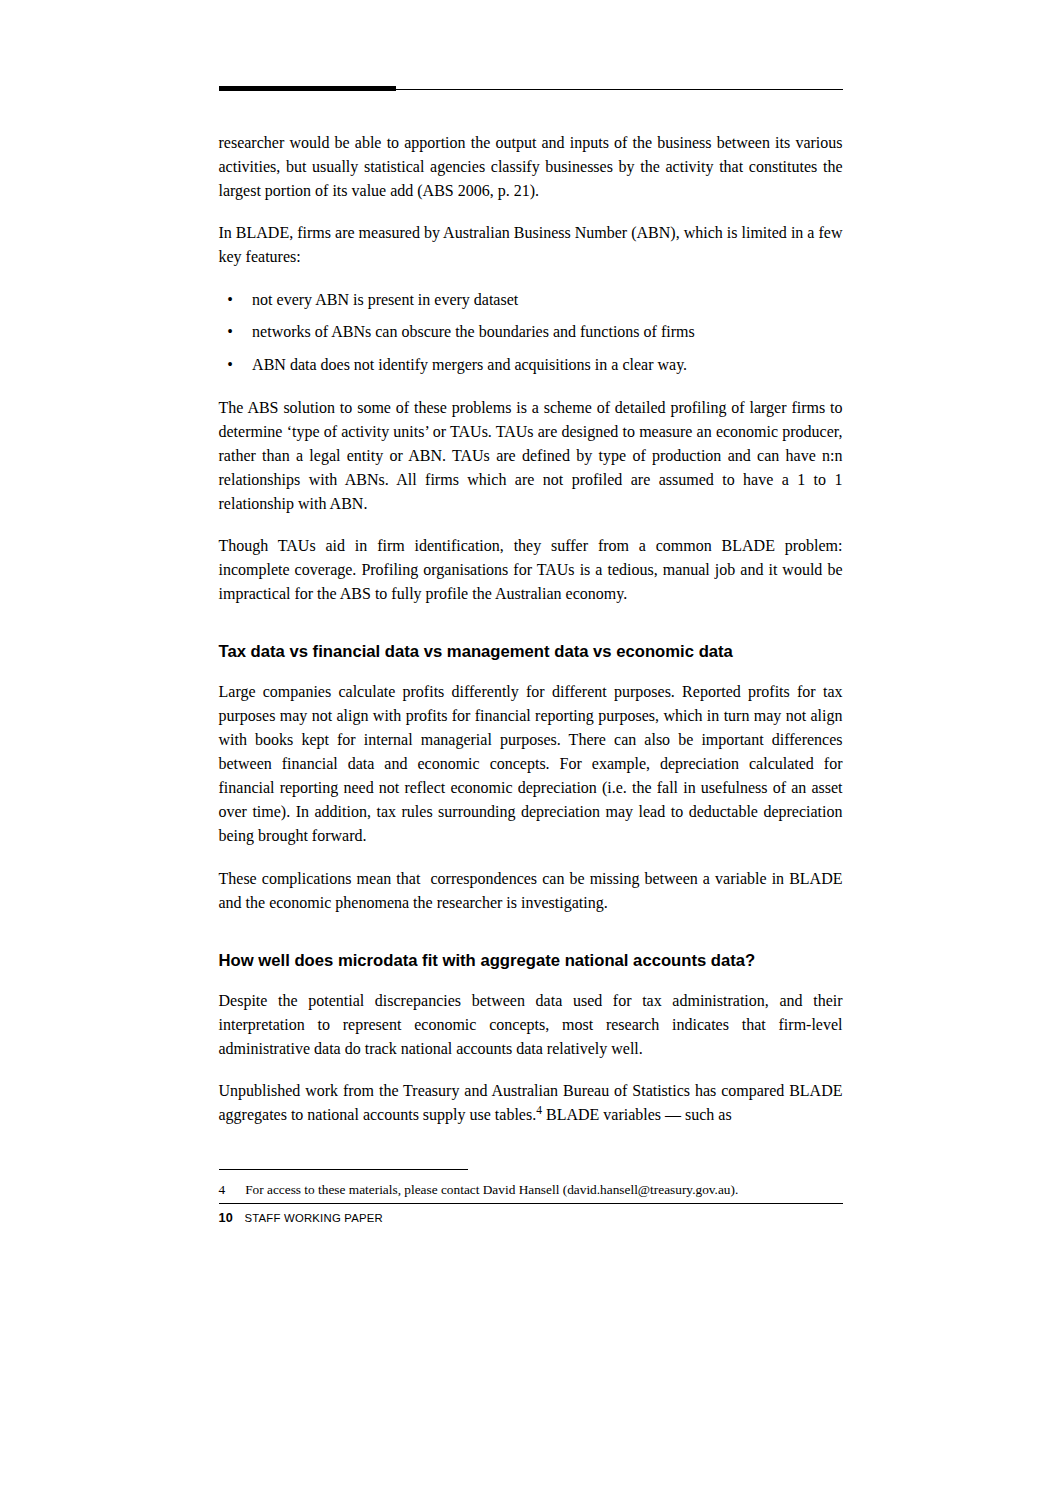researcher would be able to apportion the output and inputs of the business between its various activities, but usually statistical agencies classify businesses by the activity that constitutes the largest portion of its value add (ABS 2006, p. 21).
In BLADE, firms are measured by Australian Business Number (ABN), which is limited in a few key features:
not every ABN is present in every dataset
networks of ABNs can obscure the boundaries and functions of firms
ABN data does not identify mergers and acquisitions in a clear way.
The ABS solution to some of these problems is a scheme of detailed profiling of larger firms to determine ‘type of activity units’ or TAUs. TAUs are designed to measure an economic producer, rather than a legal entity or ABN. TAUs are defined by type of production and can have n:n relationships with ABNs. All firms which are not profiled are assumed to have a 1 to 1 relationship with ABN.
Though TAUs aid in firm identification, they suffer from a common BLADE problem: incomplete coverage. Profiling organisations for TAUs is a tedious, manual job and it would be impractical for the ABS to fully profile the Australian economy.
Tax data vs financial data vs management data vs economic data
Large companies calculate profits differently for different purposes. Reported profits for tax purposes may not align with profits for financial reporting purposes, which in turn may not align with books kept for internal managerial purposes. There can also be important differences between financial data and economic concepts. For example, depreciation calculated for financial reporting need not reflect economic depreciation (i.e. the fall in usefulness of an asset over time). In addition, tax rules surrounding depreciation may lead to deductable depreciation being brought forward.
These complications mean that correspondences can be missing between a variable in BLADE and the economic phenomena the researcher is investigating.
How well does microdata fit with aggregate national accounts data?
Despite the potential discrepancies between data used for tax administration, and their interpretation to represent economic concepts, most research indicates that firm-level administrative data do track national accounts data relatively well.
Unpublished work from the Treasury and Australian Bureau of Statistics has compared BLADE aggregates to national accounts supply use tables.4 BLADE variables — such as
4
For access to these materials, please contact David Hansell (david.hansell@treasury.gov.au).
10 STAFF WORKING PAPER